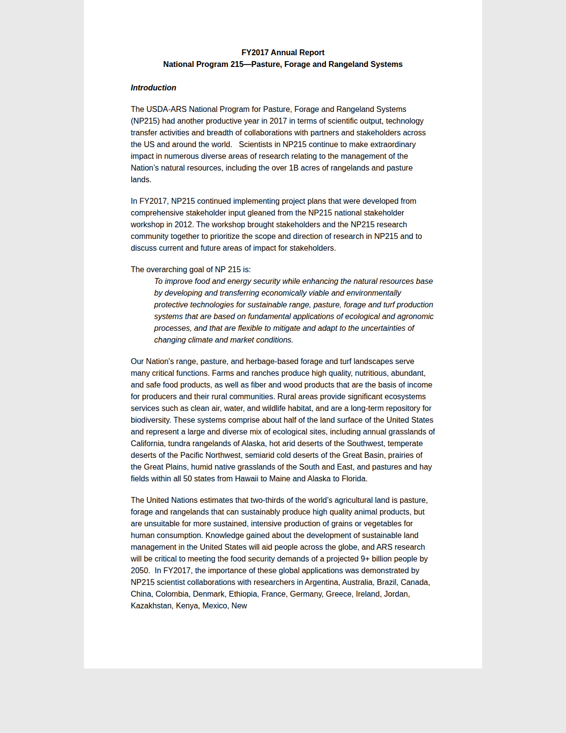FY2017 Annual Report National Program 215—Pasture, Forage and Rangeland Systems
Introduction
The USDA-ARS National Program for Pasture, Forage and Rangeland Systems (NP215) had another productive year in 2017 in terms of scientific output, technology transfer activities and breadth of collaborations with partners and stakeholders across the US and around the world. Scientists in NP215 continue to make extraordinary impact in numerous diverse areas of research relating to the management of the Nation’s natural resources, including the over 1B acres of rangelands and pasture lands.
In FY2017, NP215 continued implementing project plans that were developed from comprehensive stakeholder input gleaned from the NP215 national stakeholder workshop in 2012. The workshop brought stakeholders and the NP215 research community together to prioritize the scope and direction of research in NP215 and to discuss current and future areas of impact for stakeholders.
The overarching goal of NP 215 is:
To improve food and energy security while enhancing the natural resources base by developing and transferring economically viable and environmentally protective technologies for sustainable range, pasture, forage and turf production systems that are based on fundamental applications of ecological and agronomic processes, and that are flexible to mitigate and adapt to the uncertainties of changing climate and market conditions.
Our Nation's range, pasture, and herbage-based forage and turf landscapes serve many critical functions. Farms and ranches produce high quality, nutritious, abundant, and safe food products, as well as fiber and wood products that are the basis of income for producers and their rural communities. Rural areas provide significant ecosystems services such as clean air, water, and wildlife habitat, and are a long-term repository for biodiversity. These systems comprise about half of the land surface of the United States and represent a large and diverse mix of ecological sites, including annual grasslands of California, tundra rangelands of Alaska, hot arid deserts of the Southwest, temperate deserts of the Pacific Northwest, semiarid cold deserts of the Great Basin, prairies of the Great Plains, humid native grasslands of the South and East, and pastures and hay fields within all 50 states from Hawaii to Maine and Alaska to Florida.
The United Nations estimates that two-thirds of the world’s agricultural land is pasture, forage and rangelands that can sustainably produce high quality animal products, but are unsuitable for more sustained, intensive production of grains or vegetables for human consumption. Knowledge gained about the development of sustainable land management in the United States will aid people across the globe, and ARS research will be critical to meeting the food security demands of a projected 9+ billion people by 2050. In FY2017, the importance of these global applications was demonstrated by NP215 scientist collaborations with researchers in Argentina, Australia, Brazil, Canada, China, Colombia, Denmark, Ethiopia, France, Germany, Greece, Ireland, Jordan, Kazakhstan, Kenya, Mexico, New